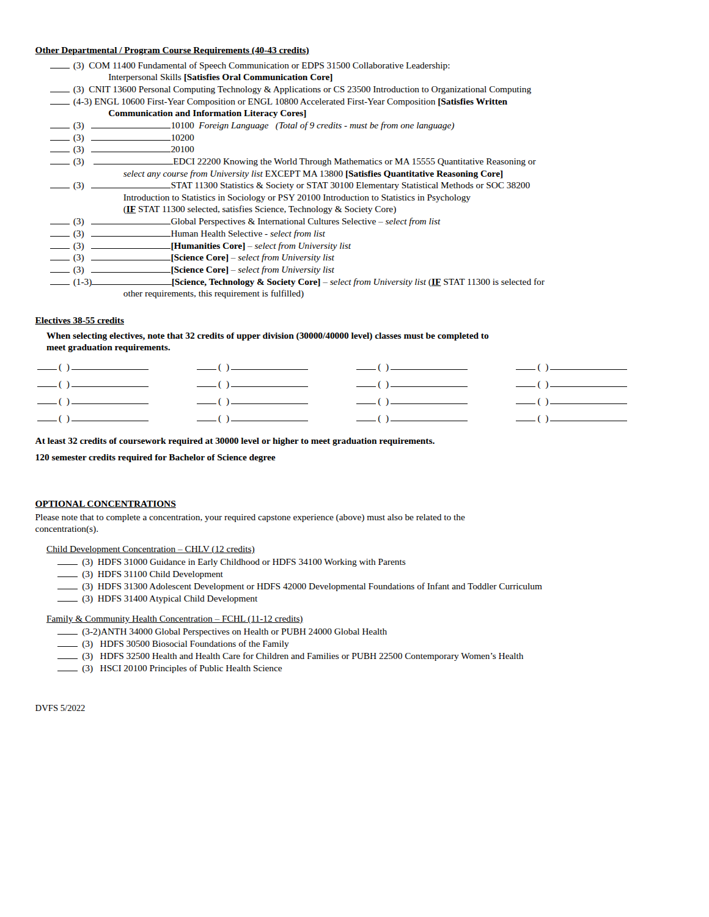Other Departmental / Program Course Requirements (40-43 credits)
(3) COM 11400 Fundamental of Speech Communication or EDPS 31500 Collaborative Leadership: Interpersonal Skills [Satisfies Oral Communication Core]
(3) CNIT 13600 Personal Computing Technology & Applications or CS 23500 Introduction to Organizational Computing
(4-3) ENGL 10600 First-Year Composition or ENGL 10800 Accelerated First-Year Composition [Satisfies Written Communication and Information Literacy Cores]
(3) 10100 Foreign Language (Total of 9 credits - must be from one language)
(3) 10200
(3) 20100
(3) EDCI 22200 Knowing the World Through Mathematics or MA 15555 Quantitative Reasoning or select any course from University list EXCEPT MA 13800 [Satisfies Quantitative Reasoning Core]
(3) STAT 11300 Statistics & Society or STAT 30100 Elementary Statistical Methods or SOC 38200 Introduction to Statistics in Sociology or PSY 20100 Introduction to Statistics in Psychology (IF STAT 11300 selected, satisfies Science, Technology & Society Core)
(3) Global Perspectives & International Cultures Selective – select from list
(3) Human Health Selective - select from list
(3) [Humanities Core] – select from University list
(3) [Science Core] – select from University list
(3) [Science Core] – select from University list
(1-3) [Science, Technology & Society Core] – select from University list (IF STAT 11300 is selected for other requirements, this requirement is fulfilled)
Electives 38-55 credits
When selecting electives, note that 32 credits of upper division (30000/40000 level) classes must be completed to
meet graduation requirements.
| ( ) | ( ) | ( ) | ( ) |
| ( ) | ( ) | ( ) | ( ) |
| ( ) | ( ) | ( ) | ( ) |
| ( ) | ( ) | ( ) | ( ) |
At least 32 credits of coursework required at 30000 level or higher to meet graduation requirements.
120 semester credits required for Bachelor of Science degree
OPTIONAL CONCENTRATIONS
Please note that to complete a concentration, your required capstone experience (above) must also be related to the
concentration(s).
Child Development Concentration – CHLV (12 credits)
(3) HDFS 31000 Guidance in Early Childhood or HDFS 34100 Working with Parents
(3) HDFS 31100 Child Development
(3) HDFS 31300 Adolescent Development or HDFS 42000 Developmental Foundations of Infant and Toddler Curriculum
(3) HDFS 31400 Atypical Child Development
Family & Community Health Concentration – FCHL (11-12 credits)
(3-2)ANTH 34000 Global Perspectives on Health or PUBH 24000 Global Health
(3) HDFS 30500 Biosocial Foundations of the Family
(3) HDFS 32500 Health and Health Care for Children and Families or PUBH 22500 Contemporary Women’s Health
(3) HSCI 20100 Principles of Public Health Science
DVFS 5/2022